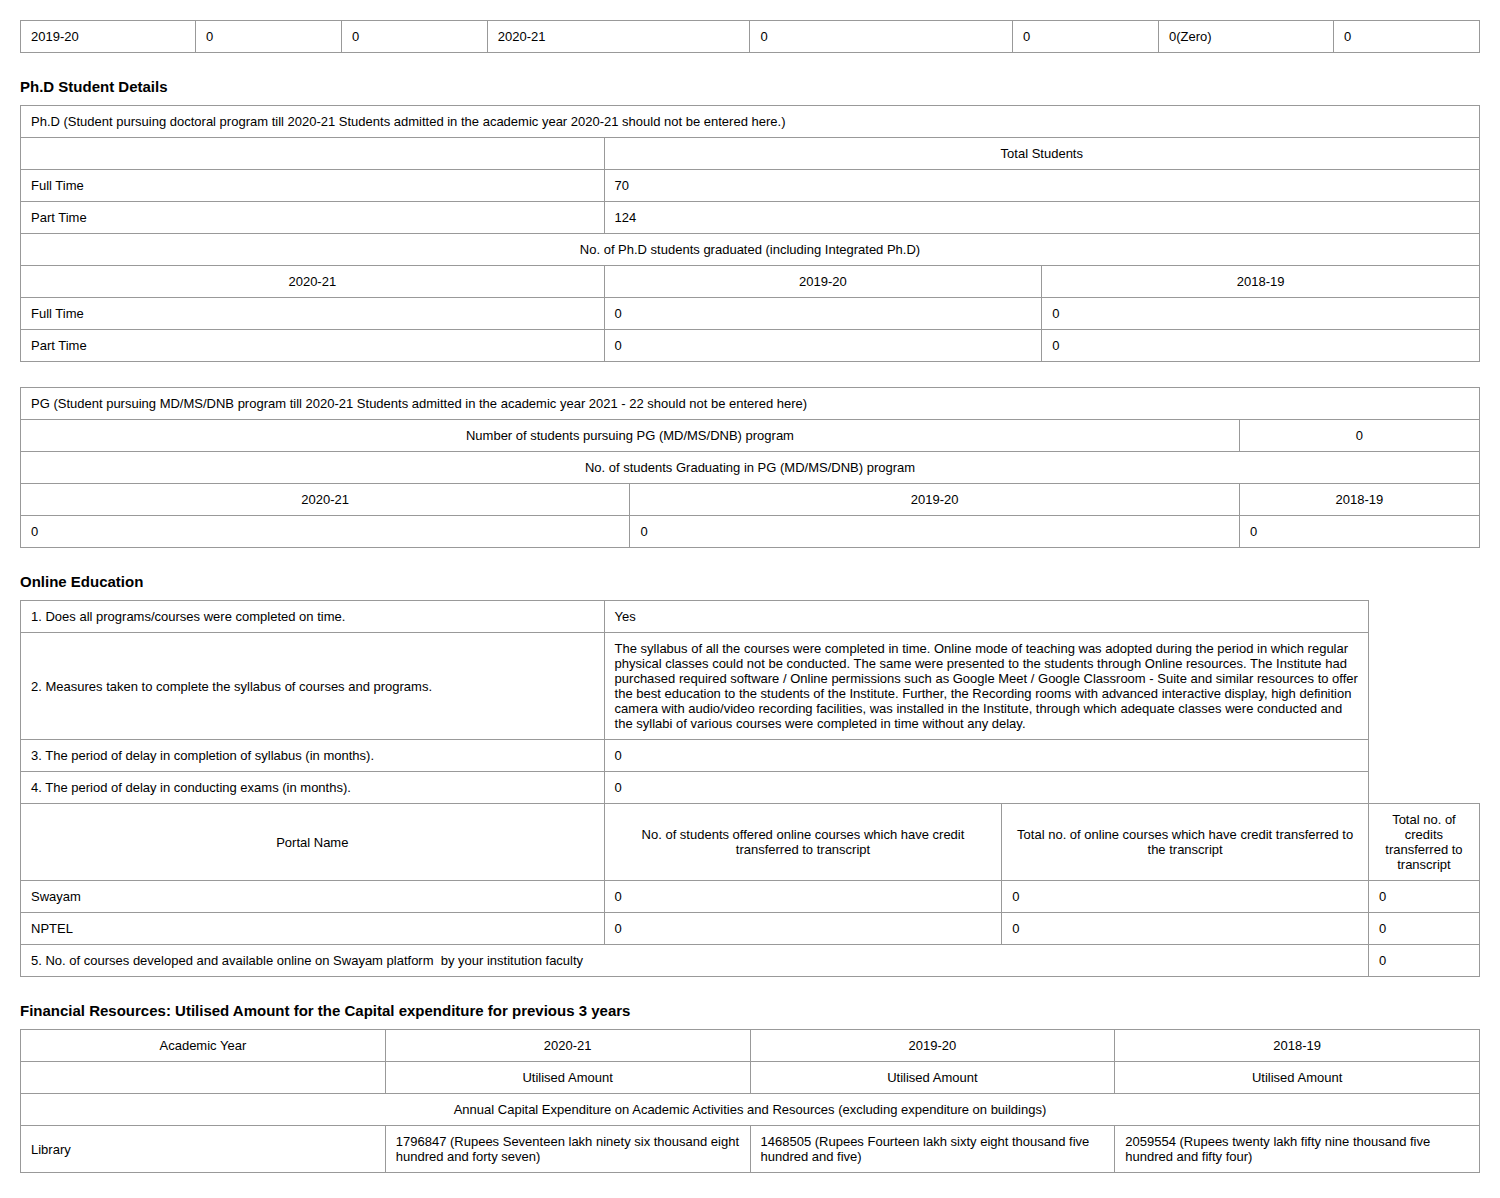| 2019-20 | 0 | 0 | 2020-21 | 0 | 0 | 0(Zero) | 0 |
Ph.D Student Details
| Ph.D (Student pursuing doctoral program till 2020-21 Students admitted in the academic year 2020-21 should not be entered here.) |
| | Total Students |
| Full Time | 70 |
| Part Time | 124 |
| No. of Ph.D students graduated (including Integrated Ph.D) |
| 2020-21 | 2019-20 | 2018-19 |
| Full Time | 0 | 0 |
| Part Time | 0 | 0 |
| PG (Student pursuing MD/MS/DNB program till 2020-21 Students admitted in the academic year 2021 - 22 should not be entered here) |
| Number of students pursuing PG (MD/MS/DNB) program | 0 |
| No. of students Graduating in PG (MD/MS/DNB) program |
| 2020-21 | 2019-20 | 2018-19 |
| 0 | 0 | 0 |
Online Education
| 1. Does all programs/courses were completed on time. | Yes |
| 2. Measures taken to complete the syllabus of courses and programs. | The syllabus of all the courses were completed in time. Online mode of teaching was adopted during the period in which regular physical classes could not be conducted. The same were presented to the students through Online resources. The Institute had purchased required software / Online permissions such as Google Meet / Google Classroom - Suite and similar resources to offer the best education to the students of the Institute. Further, the Recording rooms with advanced interactive display, high definition camera with audio/video recording facilities, was installed in the Institute, through which adequate classes were conducted and the syllabi of various courses were completed in time without any delay. |
| 3. The period of delay in completion of syllabus (in months). | 0 |
| 4. The period of delay in conducting exams (in months). | 0 |
| Portal Name | No. of students offered online courses which have credit transferred to transcript | Total no. of online courses which have credit transferred to the transcript | Total no. of credits transferred to transcript |
| Swayam | 0 | 0 | 0 |
| NPTEL | 0 | 0 | 0 |
| 5. No. of courses developed and available online on Swayam platform by your institution faculty | 0 |
Financial Resources: Utilised Amount for the Capital expenditure for previous 3 years
| Academic Year | 2020-21 | 2019-20 | 2018-19 |
| | Utilised Amount | Utilised Amount | Utilised Amount |
| Annual Capital Expenditure on Academic Activities and Resources (excluding expenditure on buildings) |
| Library | 1796847 (Rupees Seventeen lakh ninety six thousand eight hundred and forty seven) | 1468505 (Rupees Fourteen lakh sixty eight thousand five hundred and five) | 2059554 (Rupees twenty lakh fifty nine thousand five hundred and fifty four) |